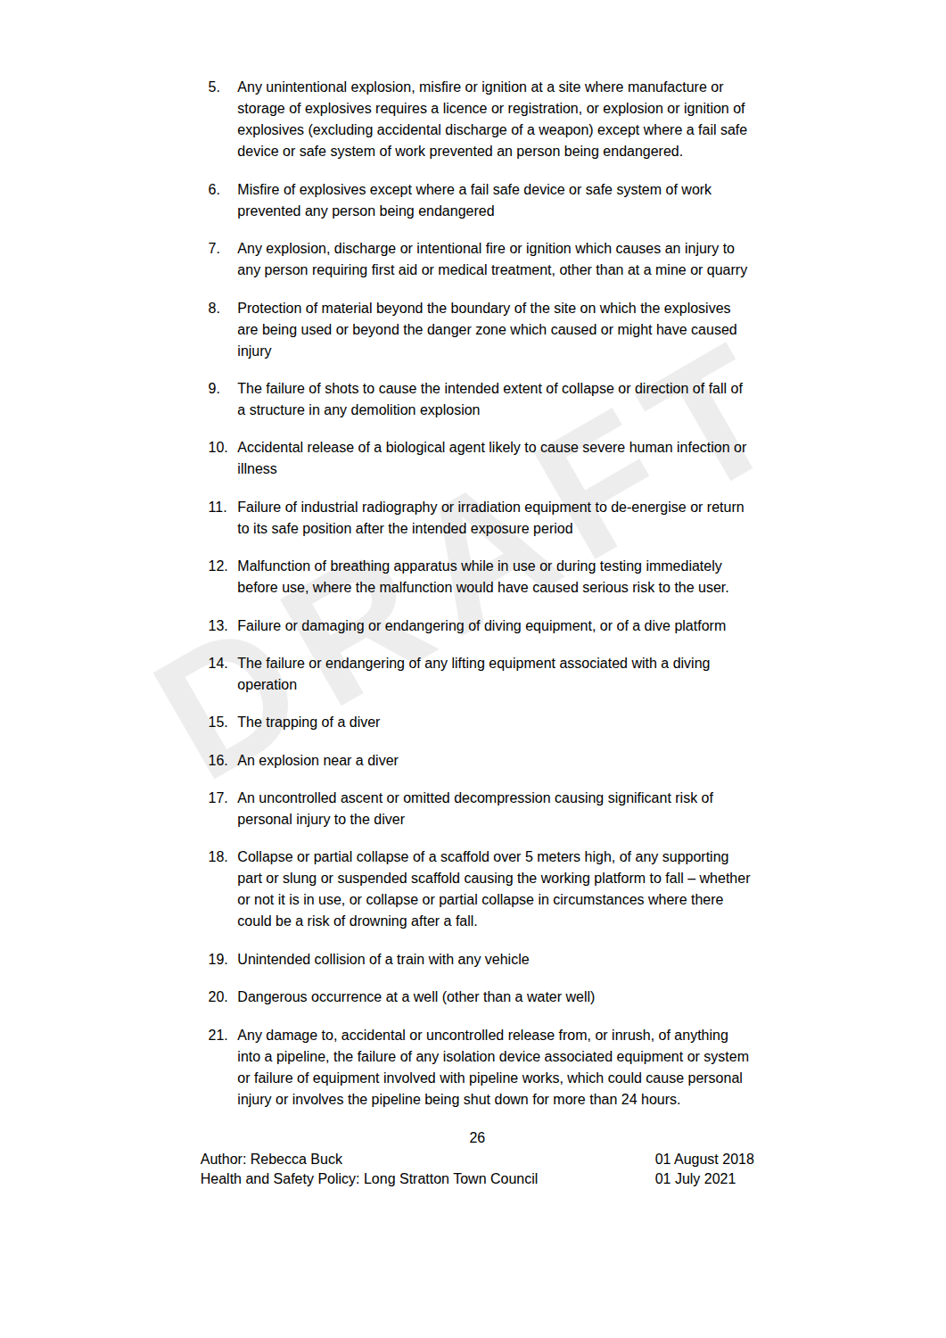DRAFT
Any unintentional explosion, misfire or ignition at a site where manufacture or storage of explosives requires a licence or registration, or explosion or ignition of explosives (excluding accidental discharge of a weapon) except where a fail safe device or safe system of work prevented an person being endangered.
Misfire of explosives except where a fail safe device or safe system of work prevented any person being endangered
Any explosion, discharge or intentional fire or ignition which causes an injury to any person requiring first aid or medical treatment, other than at a mine or quarry
Protection of material beyond the boundary of the site on which the explosives are being used or beyond the danger zone which caused or might have caused injury
The failure of shots to cause the intended extent of collapse or direction of fall of a structure in any demolition explosion
Accidental release of a biological agent likely to cause severe human infection or illness
Failure of industrial radiography or irradiation equipment to de-energise or return to its safe position after the intended exposure period
Malfunction of breathing apparatus while in use or during testing immediately before use, where the malfunction would have caused serious risk to the user.
Failure or damaging or endangering of diving equipment, or of a dive platform
The failure or endangering of any lifting equipment associated with a diving operation
The trapping of a diver
An explosion near a diver
An uncontrolled ascent or omitted decompression causing significant risk of personal injury to the diver
Collapse or partial collapse of a scaffold over 5 meters high, of any supporting part or slung or suspended scaffold causing the working platform to fall – whether or not it is in use, or collapse or partial collapse in circumstances where there could be a risk of drowning after a fall.
Unintended collision of a train with any vehicle
Dangerous occurrence at a well (other than a water well)
Any damage to, accidental or uncontrolled release from, or inrush, of anything into a pipeline, the failure of any isolation device associated equipment or system or failure of equipment involved with pipeline works, which could cause personal injury or involves the pipeline being shut down for more than 24 hours.
26
Author: Rebecca Buck
Health and Safety Policy: Long Stratton Town Council
01 August 2018
01 July 2021